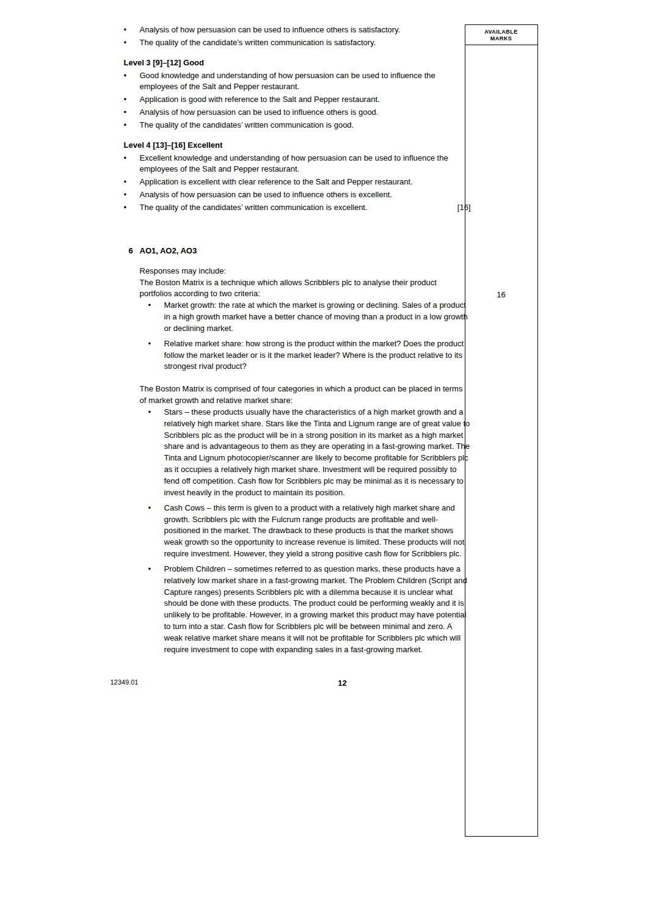AVAILABLE
MARKS
16
Analysis of how persuasion can be used to influence others is satisfactory.
The quality of the candidate’s written communication is satisfactory.
Level 3 [9]–[12] Good
Good knowledge and understanding of how persuasion can be used to influence the employees of the Salt and Pepper restaurant.
Application is good with reference to the Salt and Pepper restaurant.
Analysis of how persuasion can be used to influence others is good.
The quality of the candidates’ written communication is good.
Level 4 [13]–[16] Excellent
Excellent knowledge and understanding of how persuasion can be used to influence the employees of the Salt and Pepper restaurant.
Application is excellent with clear reference to the Salt and Pepper restaurant.
Analysis of how persuasion can be used to influence others is excellent.
The quality of the candidates’ written communication is excellent.[16]
6
AO1, AO2, AO3
Responses may include:
The Boston Matrix is a technique which allows Scribblers plc to analyse their product portfolios according to two criteria:
Market growth: the rate at which the market is growing or declining. Sales of a product in a high growth market have a better chance of moving than a product in a low growth or declining market.
Relative market share: how strong is the product within the market? Does the product follow the market leader or is it the market leader? Where is the product relative to its strongest rival product?
The Boston Matrix is comprised of four categories in which a product can be placed in terms of market growth and relative market share:
Stars – these products usually have the characteristics of a high market growth and a relatively high market share. Stars like the Tinta and Lignum range are of great value to Scribblers plc as the product will be in a strong position in its market as a high market share and is advantageous to them as they are operating in a fast-growing market. The Tinta and Lignum photocopier/scanner are likely to become profitable for Scribblers plc as it occupies a relatively high market share. Investment will be required possibly to fend off competition. Cash flow for Scribblers plc may be minimal as it is necessary to invest heavily in the product to maintain its position.
Cash Cows – this term is given to a product with a relatively high market share and growth. Scribblers plc with the Fulcrum range products are profitable and well-positioned in the market. The drawback to these products is that the market shows weak growth so the opportunity to increase revenue is limited. These products will not require investment. However, they yield a strong positive cash flow for Scribblers plc.
Problem Children – sometimes referred to as question marks, these products have a relatively low market share in a fast-growing market. The Problem Children (Script and Capture ranges) presents Scribblers plc with a dilemma because it is unclear what should be done with these products. The product could be performing weakly and it is unlikely to be profitable. However, in a growing market this product may have potential to turn into a star. Cash flow for Scribblers plc will be between minimal and zero. A weak relative market share means it will not be profitable for Scribblers plc which will require investment to cope with expanding sales in a fast-growing market.
12349.01
12